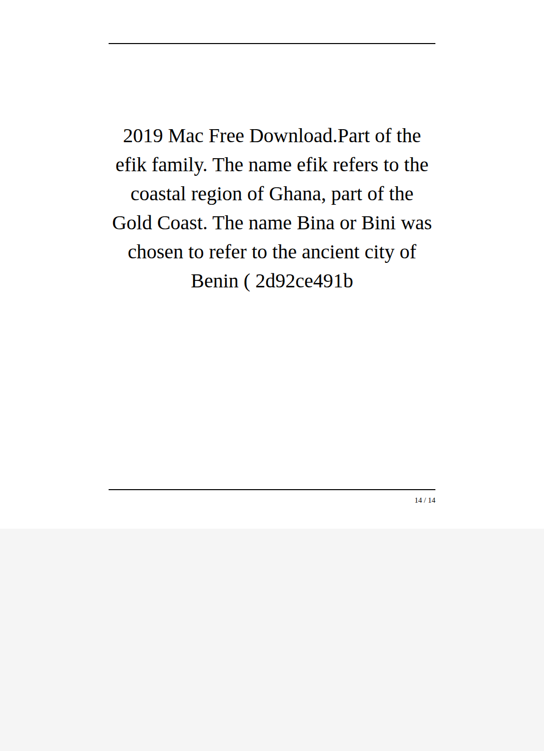2019 Mac Free Download.Part of the efik family. The name efik refers to the coastal region of Ghana, part of the Gold Coast. The name Bina or Bini was chosen to refer to the ancient city of Benin ( 2d92ce491b
14 / 14